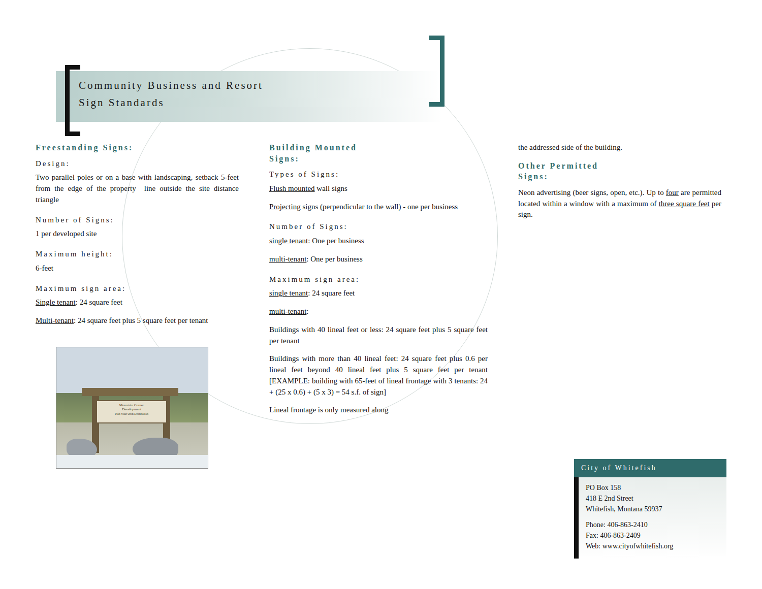Community Business and Resort
Sign Standards
Freestanding Signs:
Design:
Two parallel poles or on a base with landscaping, setback 5-feet from the edge of the property line outside the site distance triangle
Number of Signs:
1 per developed site
Maximum height:
6-feet
Maximum sign area:
Single tenant: 24 square feet
Multi-tenant: 24 square feet plus 5 square feet per tenant
Mountain Corner
Development
Plan Your Own Destination
Building Mounted
Signs:
Types of Signs:
Flush mounted wall signs
Projecting signs (perpendicular to the wall) - one per business
Number of Signs:
single tenant: One per business
multi-tenant: One per business
Maximum sign area:
single tenant: 24 square feet
multi-tenant:
Buildings with 40 lineal feet or less: 24 square feet plus 5 square feet per tenant
Buildings with more than 40 lineal feet: 24 square feet plus 0.6 per lineal feet beyond 40 lineal feet plus 5 square feet per tenant [EXAMPLE: building with 65-feet of lineal frontage with 3 tenants: 24 + (25 x 0.6) + (5 x 3) = 54 s.f. of sign]
Lineal frontage is only measured along
the addressed side of the building.
Other Permitted
Signs:
Neon advertising (beer signs, open, etc.). Up to four are permitted located within a window with a maximum of three square feet per sign.
City of Whitefish
PO Box 158
418 E 2nd Street
Whitefish, Montana 59937
Phone: 406-863-2410
Fax: 406-863-2409
Web: www.cityofwhitefish.org